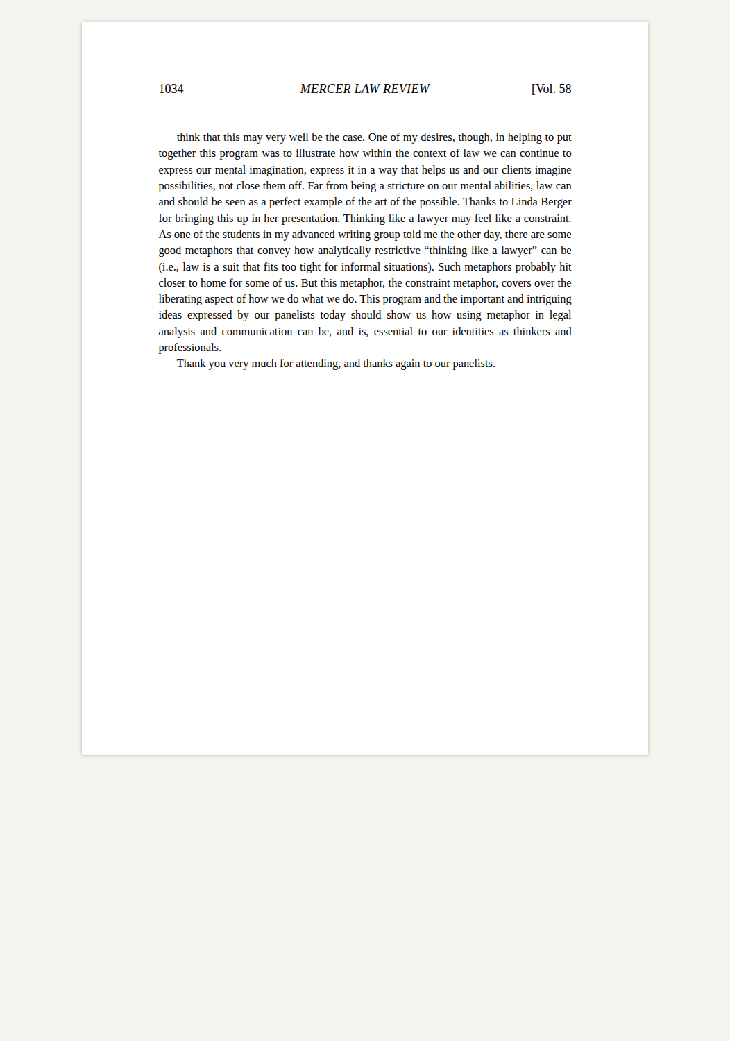1034 MERCER LAW REVIEW [Vol. 58
think that this may very well be the case. One of my desires, though, in helping to put together this program was to illustrate how within the context of law we can continue to express our mental imagination, express it in a way that helps us and our clients imagine possibilities, not close them off. Far from being a stricture on our mental abilities, law can and should be seen as a perfect example of the art of the possible. Thanks to Linda Berger for bringing this up in her presentation. Thinking like a lawyer may feel like a constraint. As one of the students in my advanced writing group told me the other day, there are some good metaphors that convey how analytically restrictive “thinking like a lawyer” can be (i.e., law is a suit that fits too tight for informal situations). Such metaphors probably hit closer to home for some of us. But this metaphor, the constraint metaphor, covers over the liberating aspect of how we do what we do. This program and the important and intriguing ideas expressed by our panelists today should show us how using metaphor in legal analysis and communication can be, and is, essential to our identities as thinkers and professionals.
Thank you very much for attending, and thanks again to our panelists.